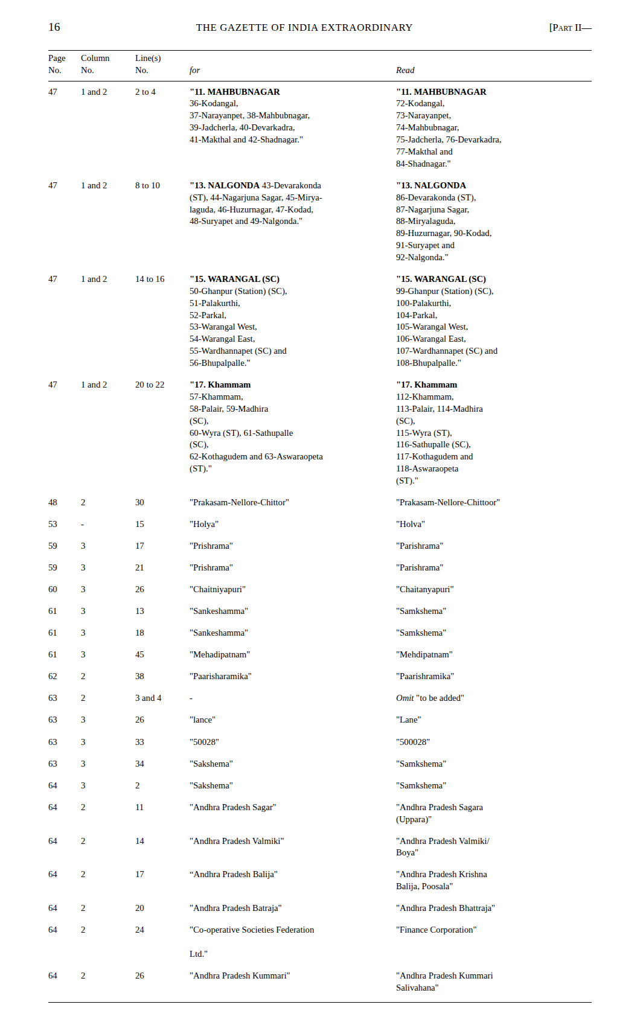16 THE GAZETTE OF INDIA EXTRAORDINARY [Part II—
| Page No. | Column No. | Line(s) No. | for | Read |
| --- | --- | --- | --- | --- |
| 47 | 1 and 2 | 2 to 4 | "11. MAHBUBNAGAR 36-Kodangal, 37-Narayanpet, 38-Mahbubnagar, 39-Jadcherla, 40-Devarkadra, 41-Makthal and 42-Shadnagar." | "11. MAHBUBNAGAR 72-Kodangal, 73-Narayanpet, 74-Mahbubnagar, 75-Jadcherla, 76-Devarkadra, 77-Makthal and 84-Shadnagar." |
| 47 | 1 and 2 | 8 to 10 | "13. NALGONDA 43-Devarakonda (ST), 44-Nagarjuna Sagar, 45-Mirya- laguda, 46-Huzurnagar, 47-Kodad, 48-Suryapet and 49-Nalgonda." | "13. NALGONDA 86-Devarakonda (ST), 87-Nagarjuna Sagar, 88-Miryalaguda, 89-Huzurnagar, 90-Kodad, 91-Suryapet and 92-Nalgonda." |
| 47 | 1 and 2 | 14 to 16 | "15. WARANGAL (SC) 50-Ghanpur (Station) (SC), 51-Palakurthi, 52-Parkal, 53-Warangal West, 54-Warangal East, 55-Wardhannapet (SC) and 56-Bhupalpalle." | "15. WARANGAL (SC) 99-Ghanpur (Station) (SC), 100-Palakurthi, 104-Parkal, 105-Warangal West, 106-Warangal East, 107-Wardhannapet (SC) and 108-Bhupalpalle." |
| 47 | 1 and 2 | 20 to 22 | "17. Khammam 57-Khammam, 58-Palair, 59-Madhira (SC), 60-Wyra (ST), 61-Sathupalle (SC), 62-Kothagudem and 63-Aswaraopeta (ST)." | "17. Khammam 112-Khammam, 113-Palair, 114-Madhira (SC), 115-Wyra (ST), 116-Sathupalle (SC), 117-Kothagudem and 118-Aswaraopeta (ST)." |
| 48 | 2 | 30 | "Prakasam-Nellore-Chittor" | "Prakasam-Nellore-Chittoor" |
| 53 | - | 15 | "Holya" | "Holva" |
| 59 | 3 | 17 | "Prishrama" | "Parishrama" |
| 59 | 3 | 21 | "Prishrama" | "Parishrama" |
| 60 | 3 | 26 | "Chaitniyapuri" | "Chaitanyapuri" |
| 61 | 3 | 13 | "Sankeshamma" | "Samkshema" |
| 61 | 3 | 18 | "Sankeshamma" | "Samkshema" |
| 61 | 3 | 45 | "Mehadipatnam" | "Mehdipatnam" |
| 62 | 2 | 38 | "Paarisharamika" | "Paarishramika" |
| 63 | 2 | 3 and 4 | - | Omit "to be added" |
| 63 | 3 | 26 | "lance" | "Lane" |
| 63 | 3 | 33 | "50028" | "500028" |
| 63 | 3 | 34 | "Sakshema" | "Samkshema" |
| 64 | 3 | 2 | "Sakshema" | "Samkshema" |
| 64 | 2 | 11 | "Andhra Pradesh Sagar" | "Andhra Pradesh Sagara (Uppara)" |
| 64 | 2 | 14 | "Andhra Pradesh Valmiki" | "Andhra Pradesh Valmiki/ Boya" |
| 64 | 2 | 17 | “Andhra Pradesh Balija" | "Andhra Pradesh Krishna Balija, Poosala" |
| 64 | 2 | 20 | "Andhra Pradesh Batraja" | "Andhra Pradesh Bhattraja" |
| 64 | 2 | 24 | "Co-operative Societies Federation Ltd." | "Finance Corporation" |
| 64 | 2 | 26 | "Andhra Pradesh Kummari" | "Andhra Pradesh Kummari Salivahana" |